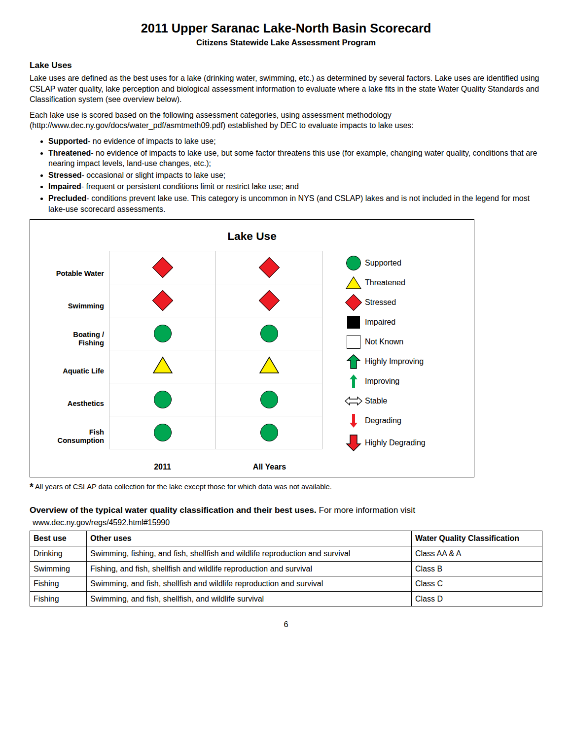2011 Upper Saranac Lake-North Basin Scorecard
Citizens Statewide Lake Assessment Program
Lake Uses
Lake uses are defined as the best uses for a lake (drinking water, swimming, etc.) as determined by several factors. Lake uses are identified using CSLAP water quality, lake perception and biological assessment information to evaluate where a lake fits in the state Water Quality Standards and Classification system (see overview below).
Each lake use is scored based on the following assessment categories, using assessment methodology (http://www.dec.ny.gov/docs/water_pdf/asmtmeth09.pdf) established by DEC to evaluate impacts to lake uses:
Supported- no evidence of impacts to lake use;
Threatened- no evidence of impacts to lake use, but some factor threatens this use (for example, changing water quality, conditions that are nearing impact levels, land-use changes, etc.);
Stressed- occasional or slight impacts to lake use;
Impaired- frequent or persistent conditions limit or restrict lake use; and
Precluded- conditions prevent lake use. This category is uncommon in NYS (and CSLAP) lakes and is not included in the legend for most lake-use scorecard assessments.
Lake Use
Potable Water
Swimming
Boating /
Fishing
Aquatic Life
Aesthetics
Fish
Consumption
Supported
Threatened
Stressed
Impaired
Not Known
Highly Improving
Improving
Stable
Degrading
Highly Degrading
2011
All Years
* All years of CSLAP data collection for the lake except those for which data was not available.
Overview of the typical water quality classification and their best uses. For more information visit
www.dec.ny.gov/regs/4592.html#15990
| Best use | Other uses | Water Quality Classification |
| --- | --- | --- |
| Drinking | Swimming, fishing, and fish, shellfish and wildlife reproduction and survival | Class AA & A |
| Swimming | Fishing, and fish, shellfish and wildlife reproduction and survival | Class B |
| Fishing | Swimming, and fish, shellfish and wildlife reproduction and survival | Class C |
| Fishing | Swimming, and fish, shellfish, and wildlife survival | Class D |
6